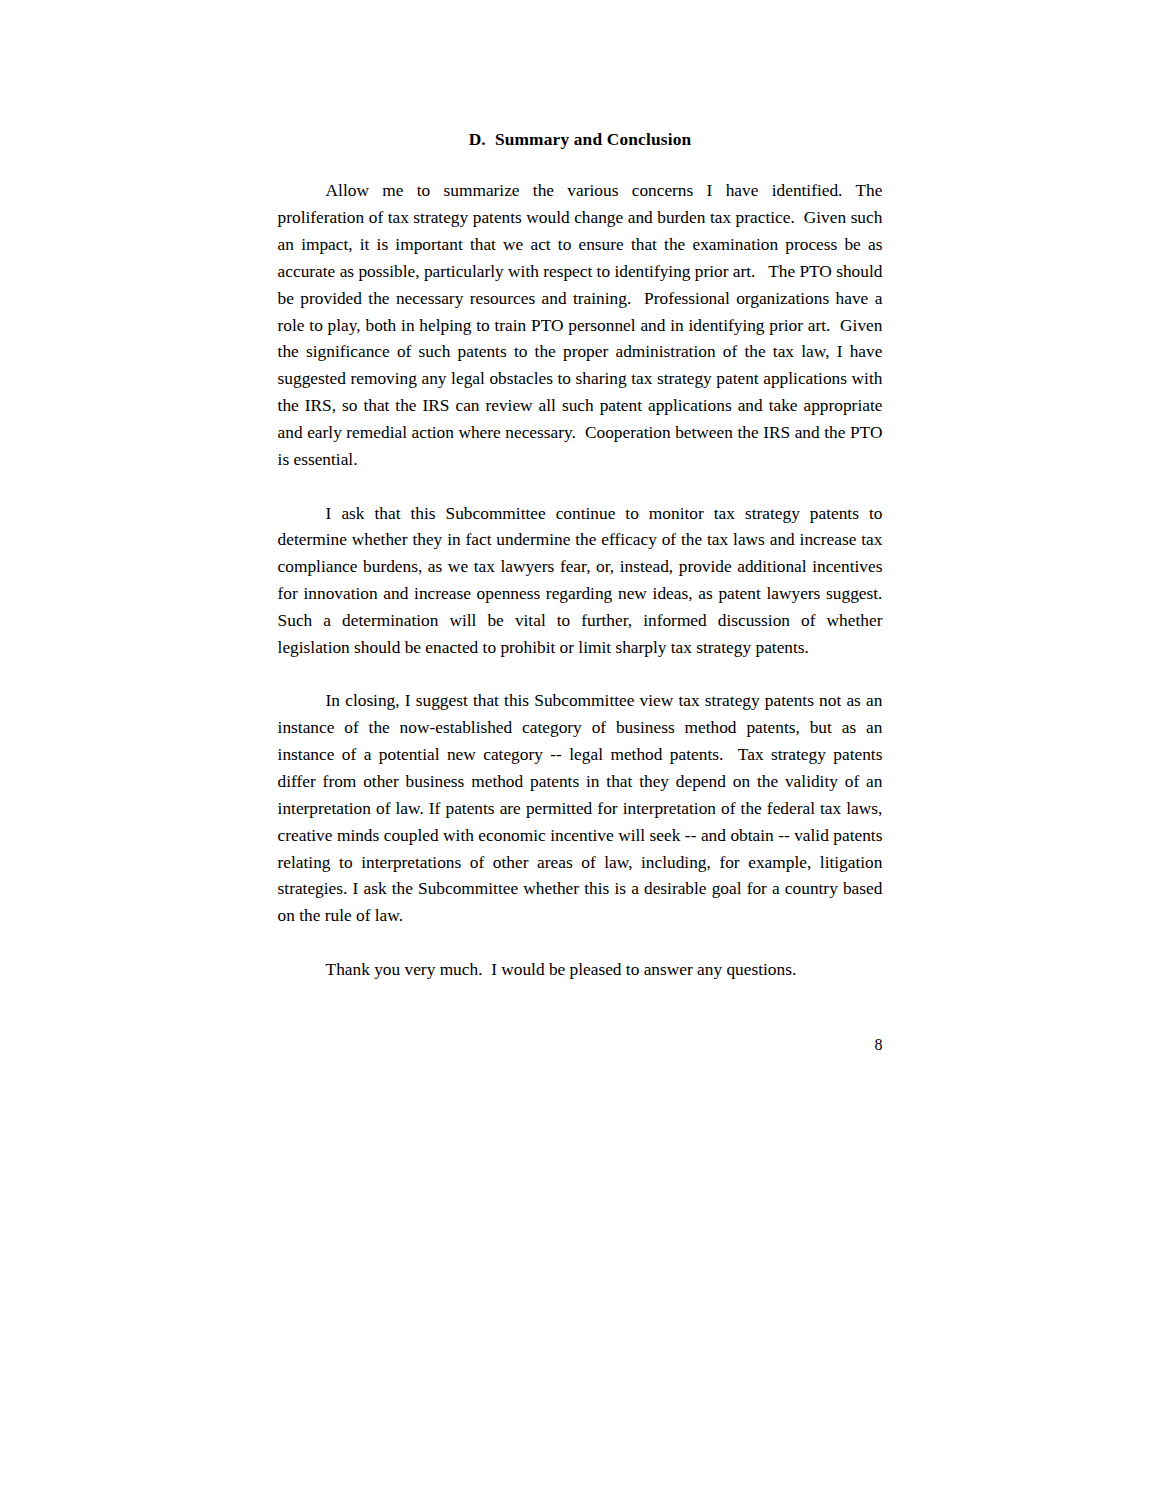D. Summary and Conclusion
Allow me to summarize the various concerns I have identified. The proliferation of tax strategy patents would change and burden tax practice. Given such an impact, it is important that we act to ensure that the examination process be as accurate as possible, particularly with respect to identifying prior art. The PTO should be provided the necessary resources and training. Professional organizations have a role to play, both in helping to train PTO personnel and in identifying prior art. Given the significance of such patents to the proper administration of the tax law, I have suggested removing any legal obstacles to sharing tax strategy patent applications with the IRS, so that the IRS can review all such patent applications and take appropriate and early remedial action where necessary. Cooperation between the IRS and the PTO is essential.
I ask that this Subcommittee continue to monitor tax strategy patents to determine whether they in fact undermine the efficacy of the tax laws and increase tax compliance burdens, as we tax lawyers fear, or, instead, provide additional incentives for innovation and increase openness regarding new ideas, as patent lawyers suggest. Such a determination will be vital to further, informed discussion of whether legislation should be enacted to prohibit or limit sharply tax strategy patents.
In closing, I suggest that this Subcommittee view tax strategy patents not as an instance of the now-established category of business method patents, but as an instance of a potential new category -- legal method patents. Tax strategy patents differ from other business method patents in that they depend on the validity of an interpretation of law. If patents are permitted for interpretation of the federal tax laws, creative minds coupled with economic incentive will seek -- and obtain -- valid patents relating to interpretations of other areas of law, including, for example, litigation strategies. I ask the Subcommittee whether this is a desirable goal for a country based on the rule of law.
Thank you very much. I would be pleased to answer any questions.
8